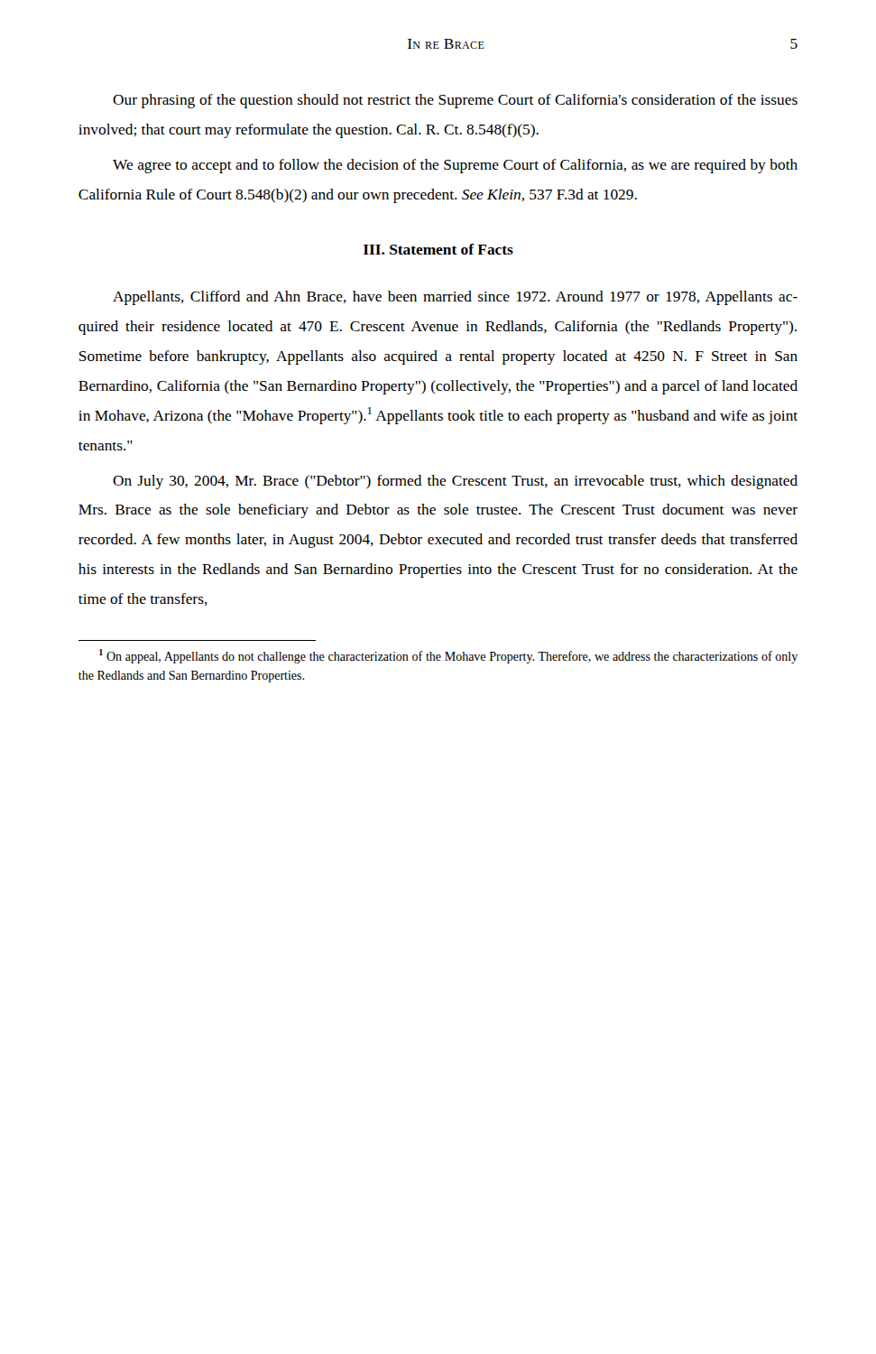In re Brace 5
Our phrasing of the question should not restrict the Supreme Court of California's consideration of the issues involved; that court may reformulate the question. Cal. R. Ct. 8.548(f)(5).
We agree to accept and to follow the decision of the Supreme Court of California, as we are required by both California Rule of Court 8.548(b)(2) and our own precedent. See Klein, 537 F.3d at 1029.
III. Statement of Facts
Appellants, Clifford and Ahn Brace, have been married since 1972. Around 1977 or 1978, Appellants acquired their residence located at 470 E. Crescent Avenue in Redlands, California (the "Redlands Property"). Sometime before bankruptcy, Appellants also acquired a rental property located at 4250 N. F Street in San Bernardino, California (the "San Bernardino Property") (collectively, the "Properties") and a parcel of land located in Mohave, Arizona (the "Mohave Property").1 Appellants took title to each property as "husband and wife as joint tenants."
On July 30, 2004, Mr. Brace ("Debtor") formed the Crescent Trust, an irrevocable trust, which designated Mrs. Brace as the sole beneficiary and Debtor as the sole trustee. The Crescent Trust document was never recorded. A few months later, in August 2004, Debtor executed and recorded trust transfer deeds that transferred his interests in the Redlands and San Bernardino Properties into the Crescent Trust for no consideration. At the time of the transfers,
1 On appeal, Appellants do not challenge the characterization of the Mohave Property. Therefore, we address the characterizations of only the Redlands and San Bernardino Properties.